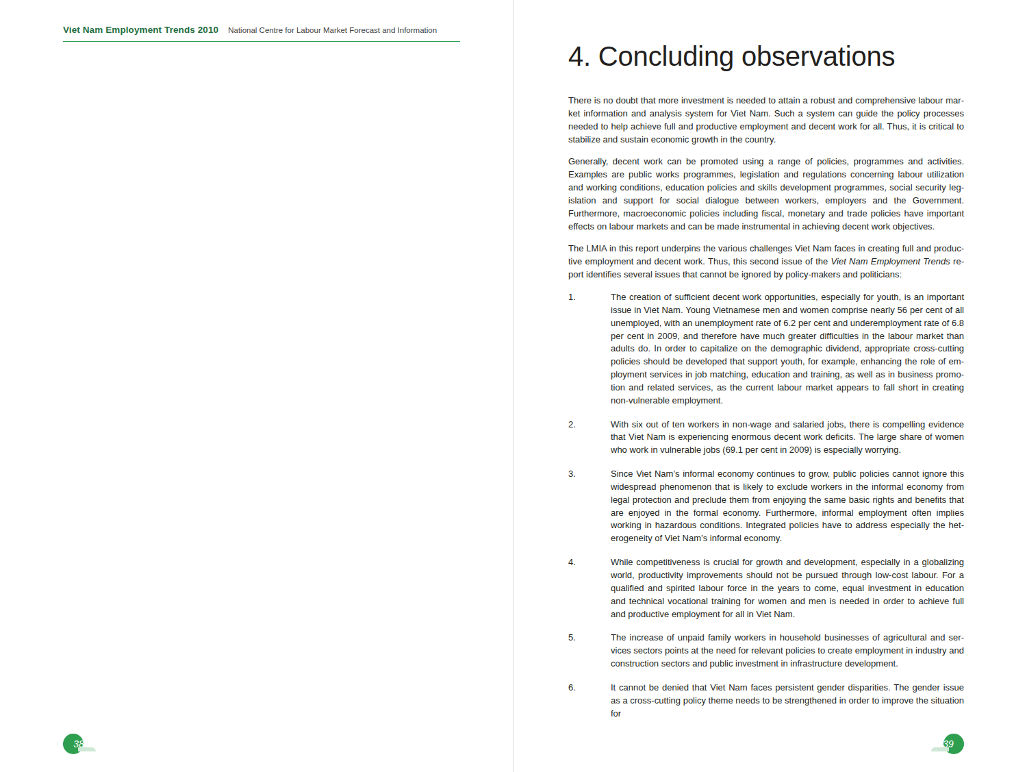Viet Nam Employment Trends 2010 National Centre for Labour Market Forecast and Information
38
4. Concluding observations
There is no doubt that more investment is needed to attain a robust and comprehensive labour market information and analysis system for Viet Nam. Such a system can guide the policy processes needed to help achieve full and productive employment and decent work for all. Thus, it is critical to stabilize and sustain economic growth in the country.
Generally, decent work can be promoted using a range of policies, programmes and activities. Examples are public works programmes, legislation and regulations concerning labour utilization and working conditions, education policies and skills development programmes, social security legislation and support for social dialogue between workers, employers and the Government. Furthermore, macroeconomic policies including fiscal, monetary and trade policies have important effects on labour markets and can be made instrumental in achieving decent work objectives.
The LMIA in this report underpins the various challenges Viet Nam faces in creating full and productive employment and decent work. Thus, this second issue of the Viet Nam Employment Trends report identifies several issues that cannot be ignored by policy-makers and politicians:
The creation of sufficient decent work opportunities, especially for youth, is an important issue in Viet Nam. Young Vietnamese men and women comprise nearly 56 per cent of all unemployed, with an unemployment rate of 6.2 per cent and underemployment rate of 6.8 per cent in 2009, and therefore have much greater difficulties in the labour market than adults do. In order to capitalize on the demographic dividend, appropriate cross-cutting policies should be developed that support youth, for example, enhancing the role of employment services in job matching, education and training, as well as in business promotion and related services, as the current labour market appears to fall short in creating non-vulnerable employment.
With six out of ten workers in non-wage and salaried jobs, there is compelling evidence that Viet Nam is experiencing enormous decent work deficits. The large share of women who work in vulnerable jobs (69.1 per cent in 2009) is especially worrying.
Since Viet Nam’s informal economy continues to grow, public policies cannot ignore this widespread phenomenon that is likely to exclude workers in the informal economy from legal protection and preclude them from enjoying the same basic rights and benefits that are enjoyed in the formal economy. Furthermore, informal employment often implies working in hazardous conditions. Integrated policies have to address especially the heterogeneity of Viet Nam’s informal economy.
While competitiveness is crucial for growth and development, especially in a globalizing world, productivity improvements should not be pursued through low-cost labour. For a qualified and spirited labour force in the years to come, equal investment in education and technical vocational training for women and men is needed in order to achieve full and productive employment for all in Viet Nam.
The increase of unpaid family workers in household businesses of agricultural and services sectors points at the need for relevant policies to create employment in industry and construction sectors and public investment in infrastructure development.
It cannot be denied that Viet Nam faces persistent gender disparities. The gender issue as a cross-cutting policy theme needs to be strengthened in order to improve the situation for
39